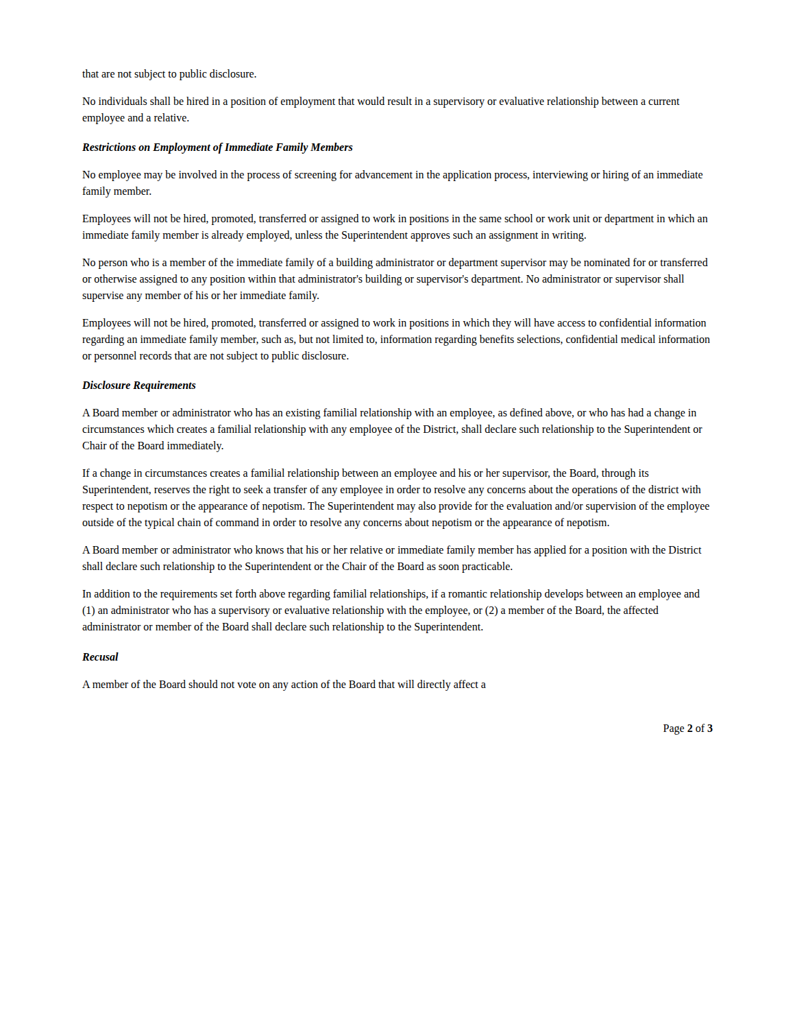that are not subject to public disclosure.
No individuals shall be hired in a position of employment that would result in a supervisory or evaluative relationship between a current employee and a relative.
Restrictions on Employment of Immediate Family Members
No employee may be involved in the process of screening for advancement in the application process, interviewing or hiring of an immediate family member.
Employees will not be hired, promoted, transferred or assigned to work in positions in the same school or work unit or department in which an immediate family member is already employed, unless the Superintendent approves such an assignment in writing.
No person who is a member of the immediate family of a building administrator or department supervisor may be nominated for or transferred or otherwise assigned to any position within that administrator's building or supervisor's department. No administrator or supervisor shall supervise any member of his or her immediate family.
Employees will not be hired, promoted, transferred or assigned to work in positions in which they will have access to confidential information regarding an immediate family member, such as, but not limited to, information regarding benefits selections, confidential medical information or personnel records that are not subject to public disclosure.
Disclosure Requirements
A Board member or administrator who has an existing familial relationship with an employee, as defined above, or who has had a change in circumstances which creates a familial relationship with any employee of the District, shall declare such relationship to the Superintendent or Chair of the Board immediately.
If a change in circumstances creates a familial relationship between an employee and his or her supervisor, the Board, through its Superintendent, reserves the right to seek a transfer of any employee in order to resolve any concerns about the operations of the district with respect to nepotism or the appearance of nepotism. The Superintendent may also provide for the evaluation and/or supervision of the employee outside of the typical chain of command in order to resolve any concerns about nepotism or the appearance of nepotism.
A Board member or administrator who knows that his or her relative or immediate family member has applied for a position with the District shall declare such relationship to the Superintendent or the Chair of the Board as soon practicable.
In addition to the requirements set forth above regarding familial relationships, if a romantic relationship develops between an employee and (1) an administrator who has a supervisory or evaluative relationship with the employee, or (2) a member of the Board, the affected administrator or member of the Board shall declare such relationship to the Superintendent.
Recusal
A member of the Board should not vote on any action of the Board that will directly affect a
Page 2 of 3